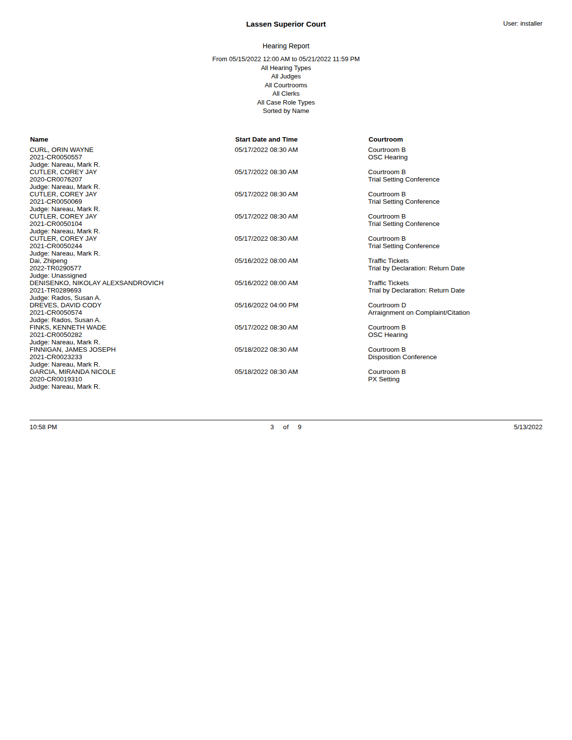User: installer
Lassen Superior Court
Hearing Report
From 05/15/2022 12:00 AM to 05/21/2022 11:59 PM
All Hearing Types
All Judges
All Courtrooms
All Clerks
All Case Role Types
Sorted by Name
| Name | Start Date and Time | Courtroom |
| --- | --- | --- |
| CURL, ORIN WAYNE | 05/17/2022 08:30 AM | Courtroom B |
| 2021-CR0050557 | | OSC Hearing |
| Judge: Nareau, Mark R. | | |
| CUTLER, COREY JAY | 05/17/2022 08:30 AM | Courtroom B |
| 2020-CR0076207 | | Trial Setting Conference |
| Judge: Nareau, Mark R. | | |
| CUTLER, COREY JAY | 05/17/2022 08:30 AM | Courtroom B |
| 2021-CR0050069 | | Trial Setting Conference |
| Judge: Nareau, Mark R. | | |
| CUTLER, COREY JAY | 05/17/2022 08:30 AM | Courtroom B |
| 2021-CR0050104 | | Trial Setting Conference |
| Judge: Nareau, Mark R. | | |
| CUTLER, COREY JAY | 05/17/2022 08:30 AM | Courtroom B |
| 2021-CR0050244 | | Trial Setting Conference |
| Judge: Nareau, Mark R. | | |
| Dai, Zhipeng | 05/16/2022 08:00 AM | Traffic Tickets |
| 2022-TR0290577 | | Trial by Declaration: Return Date |
| Judge: Unassigned | | |
| DENISENKO, NIKOLAY ALEXSANDROVICH | 05/16/2022 08:00 AM | Traffic Tickets |
| 2021-TR0289693 | | Trial by Declaration: Return Date |
| Judge: Rados, Susan A. | | |
| DREVES, DAVID CODY | 05/16/2022 04:00 PM | Courtroom D |
| 2021-CR0050574 | | Arraignment on Complaint/Citation |
| Judge: Rados, Susan A. | | |
| FINKS, KENNETH WADE | 05/17/2022 08:30 AM | Courtroom B |
| 2021-CR0050282 | | OSC Hearing |
| Judge: Nareau, Mark R. | | |
| FINNIGAN, JAMES JOSEPH | 05/18/2022 08:30 AM | Courtroom B |
| 2021-CR0023233 | | Disposition Conference |
| Judge: Nareau, Mark R. | | |
| GARCIA, MIRANDA NICOLE | 05/18/2022 08:30 AM | Courtroom B |
| 2020-CR0019310 | | PX Setting |
| Judge: Nareau, Mark R. | | |
10:58 PM
3of9
5/13/2022